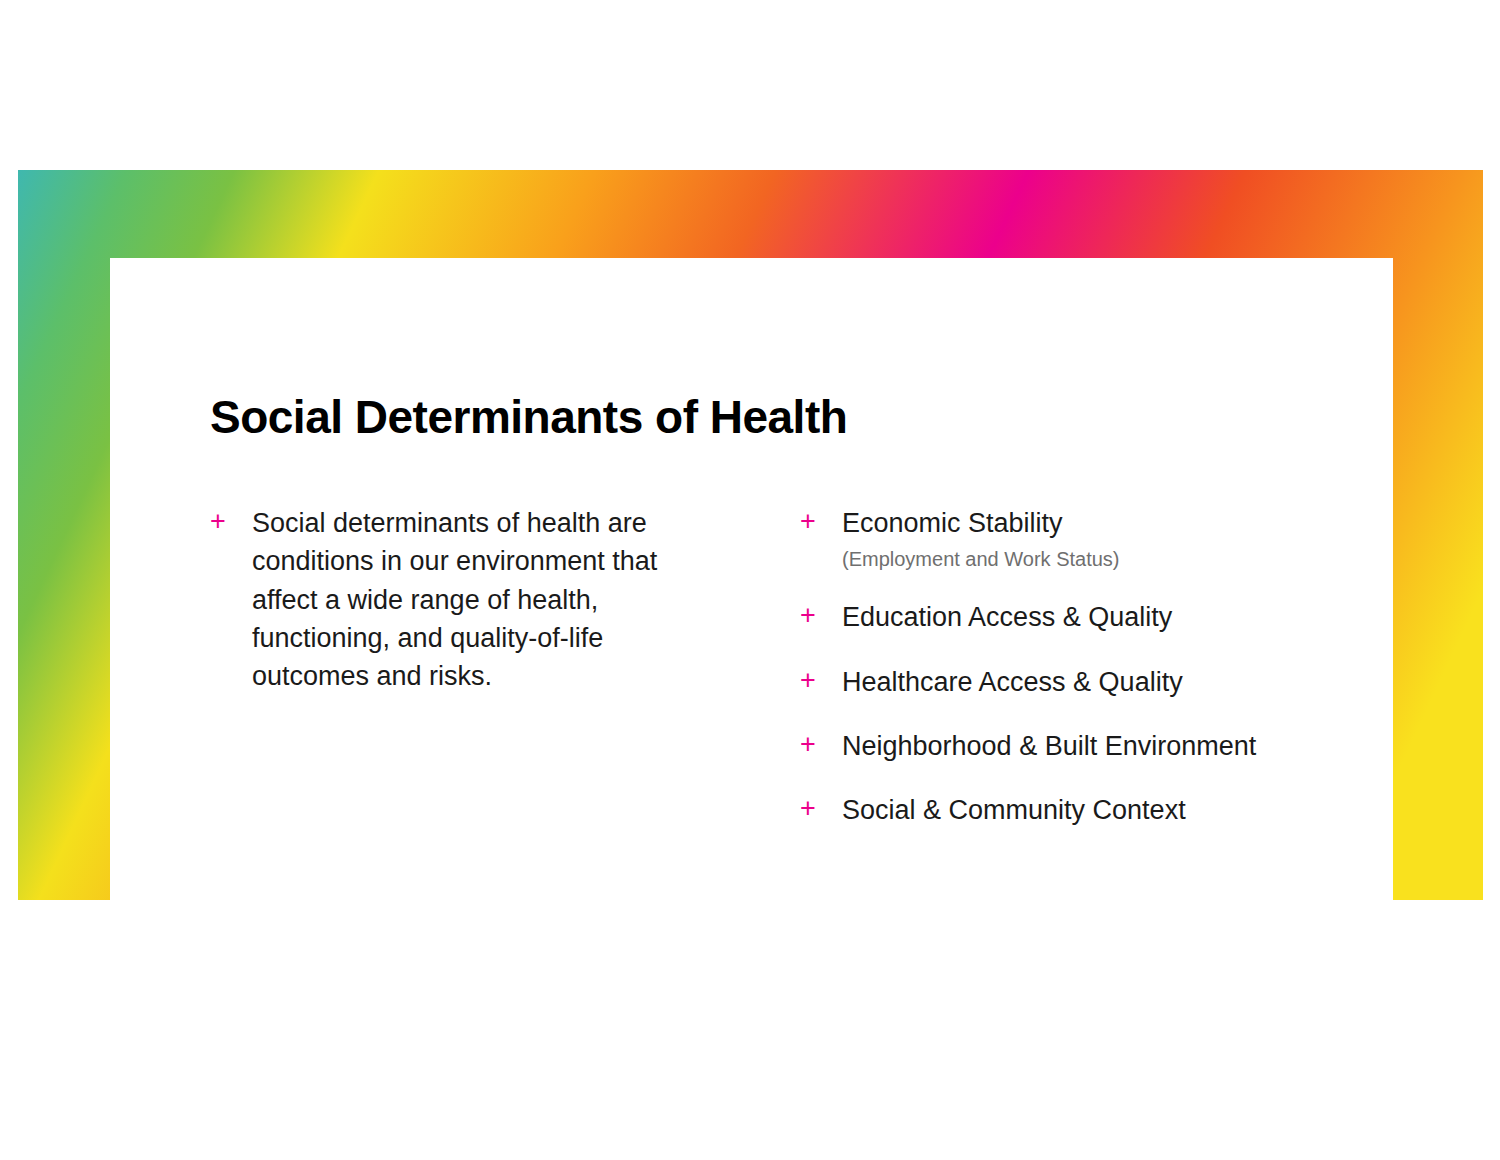Social Determinants of Health
Social determinants of health are conditions in our environment that affect a wide range of health, functioning, and quality-of-life outcomes and risks.
Economic Stability (Employment and Work Status)
Education Access & Quality
Healthcare Access & Quality
Neighborhood & Built Environment
Social & Community Context